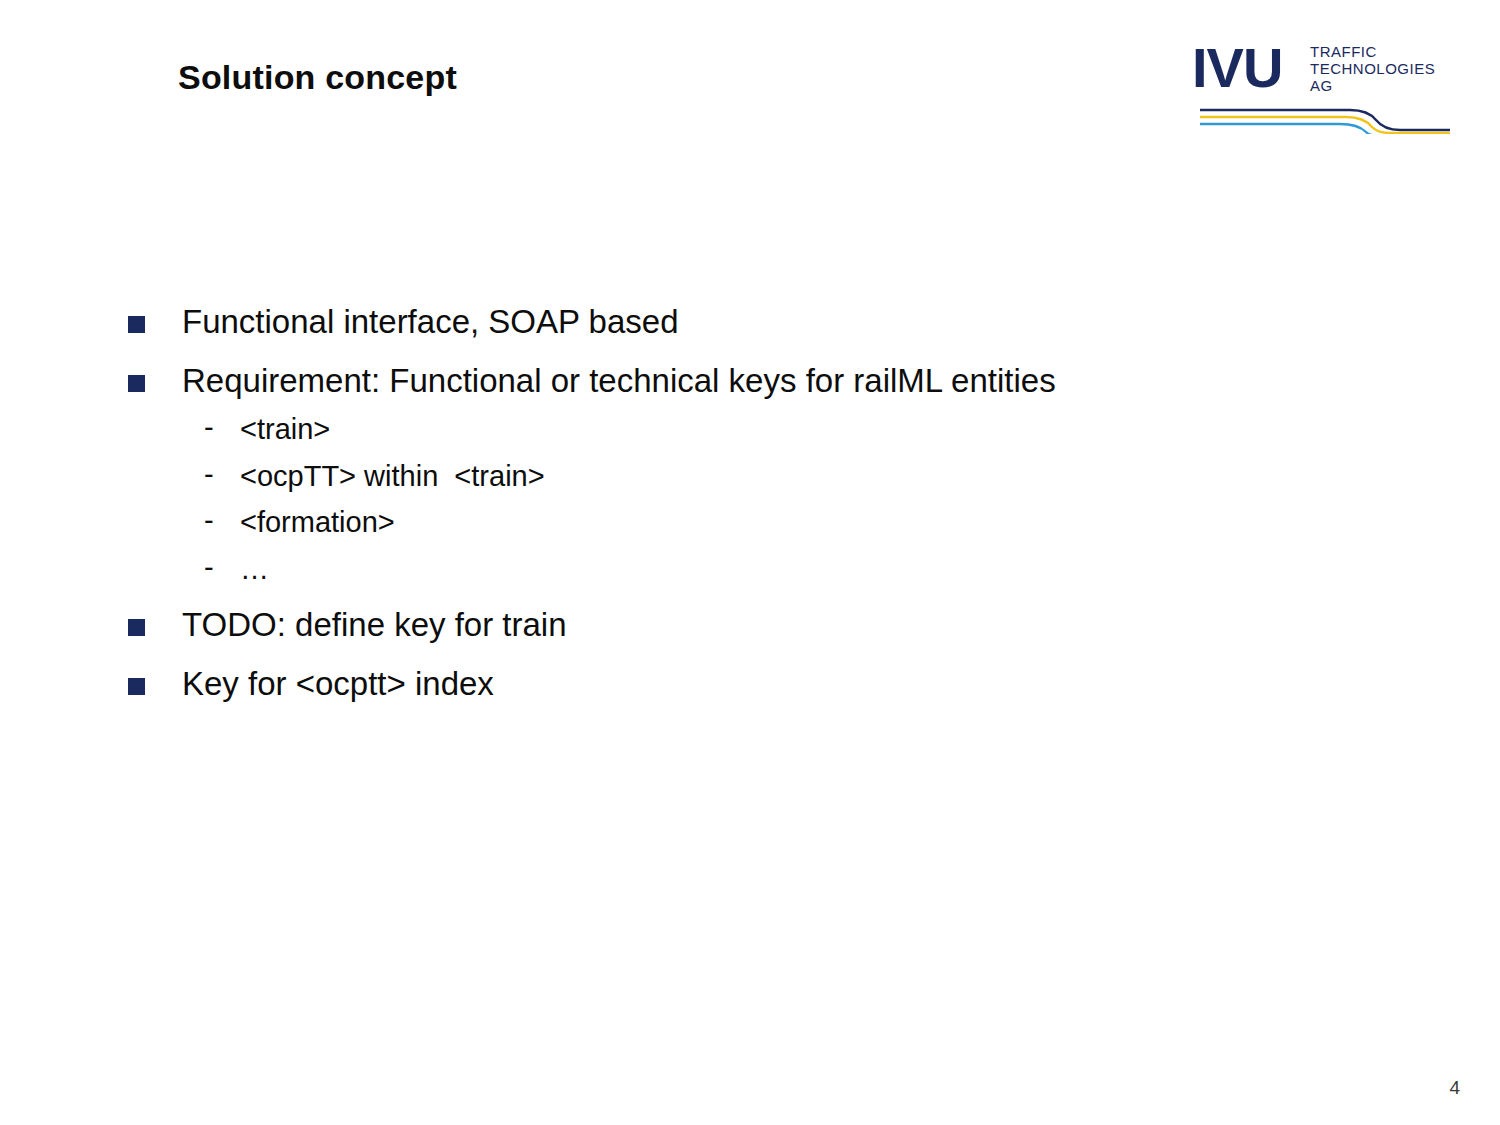Solution concept
IVU
Traffic
Technologies
AG
Functional interface, SOAP based
Requirement: Functional or technical keys for railML entities
<train>
<ocpTT> within <train>
<formation>
…
TODO: define key for train
Key for <ocptt> index
4